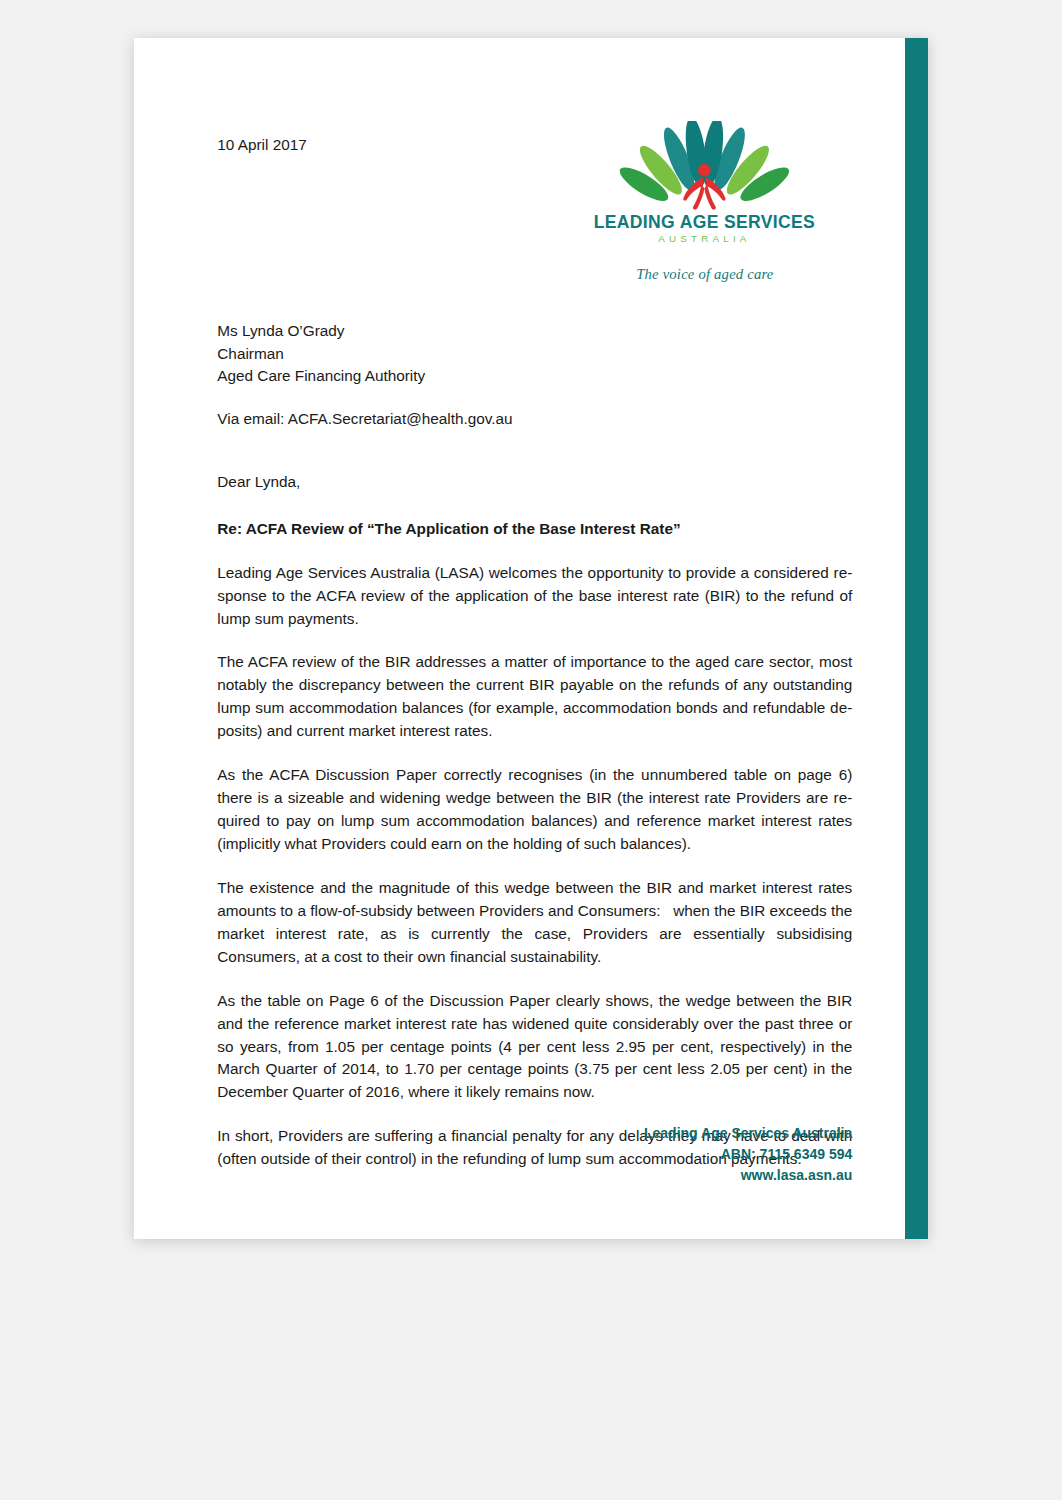10 April 2017
Leading Age Services Australia LEADING AGE SERVICES AUSTRALIA
The voice of aged care
Ms Lynda O’Grady
Chairman
Aged Care Financing Authority
Via email: ACFA.Secretariat@health.gov.au
Dear Lynda,
Re: ACFA Review of “The Application of the Base Interest Rate”
Leading Age Services Australia (LASA) welcomes the opportunity to provide a considered response to the ACFA review of the application of the base interest rate (BIR) to the refund of lump sum payments.
The ACFA review of the BIR addresses a matter of importance to the aged care sector, most notably the discrepancy between the current BIR payable on the refunds of any outstanding lump sum accommodation balances (for example, accommodation bonds and refundable deposits) and current market interest rates.
As the ACFA Discussion Paper correctly recognises (in the unnumbered table on page 6) there is a sizeable and widening wedge between the BIR (the interest rate Providers are required to pay on lump sum accommodation balances) and reference market interest rates (implicitly what Providers could earn on the holding of such balances).
The existence and the magnitude of this wedge between the BIR and market interest rates amounts to a flow-of-subsidy between Providers and Consumers: when the BIR exceeds the market interest rate, as is currently the case, Providers are essentially subsidising Consumers, at a cost to their own financial sustainability.
As the table on Page 6 of the Discussion Paper clearly shows, the wedge between the BIR and the reference market interest rate has widened quite considerably over the past three or so years, from 1.05 per centage points (4 per cent less 2.95 per cent, respectively) in the March Quarter of 2014, to 1.70 per centage points (3.75 per cent less 2.05 per cent) in the December Quarter of 2016, where it likely remains now.
In short, Providers are suffering a financial penalty for any delays they may have to deal with (often outside of their control) in the refunding of lump sum accommodation payments.
Leading Age Services Australia
ABN: 7115 6349 594
www.lasa.asn.au